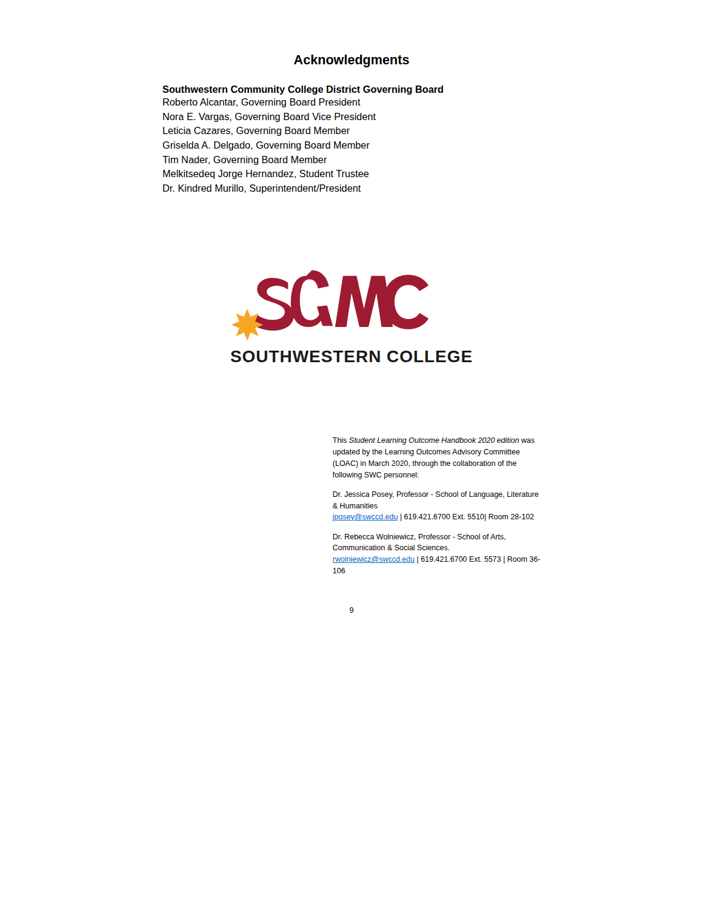Acknowledgments
Southwestern Community College District Governing Board
Roberto Alcantar, Governing Board President
Nora E. Vargas, Governing Board Vice President
Leticia Cazares, Governing Board Member
Griselda A. Delgado, Governing Board Member
Tim Nader, Governing Board Member
Melkitsedeq Jorge Hernandez, Student Trustee
Dr. Kindred Murillo, Superintendent/President
SOUTHWESTERN COLLEGE
This Student Learning Outcome Handbook 2020 edition was updated by the Learning Outcomes Advisory Committee (LOAC) in March 2020, through the collaboration of the following SWC personnel:
Dr. Jessica Posey, Professor - School of Language, Literature & Humanities
jposey@swccd.edu | 619.421.6700 Ext. 5510| Room 28-102
Dr. Rebecca Wolniewicz, Professor - School of Arts, Communication & Social Sciences.
rwolniewicz@swccd.edu | 619.421.6700 Ext. 5573 | Room 36-106
9